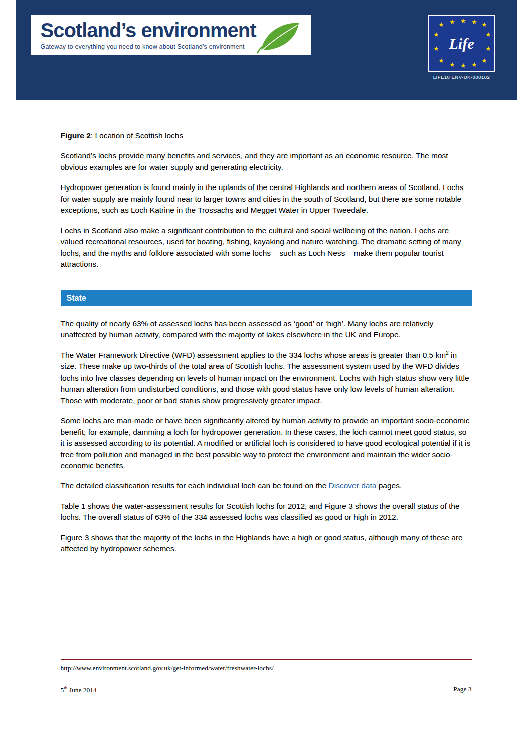Scotland’s environment
Gateway to everything you need to know about Scotland’s environment
★ ★ ★ ★ ★ ★ ★ ★ ★ ★ ★ ★ ★ ★
Life
LIFE10 ENV-UK-000182
Figure 2: Location of Scottish lochs
Scotland’s lochs provide many benefits and services, and they are important as an economic resource. The most obvious examples are for water supply and generating electricity.
Hydropower generation is found mainly in the uplands of the central Highlands and northern areas of Scotland. Lochs for water supply are mainly found near to larger towns and cities in the south of Scotland, but there are some notable exceptions, such as Loch Katrine in the Trossachs and Megget Water in Upper Tweedale.
Lochs in Scotland also make a significant contribution to the cultural and social wellbeing of the nation. Lochs are valued recreational resources, used for boating, fishing, kayaking and nature-watching. The dramatic setting of many lochs, and the myths and folklore associated with some lochs – such as Loch Ness – make them popular tourist attractions.
State
The quality of nearly 63% of assessed lochs has been assessed as ‘good’ or ‘high’. Many lochs are relatively unaffected by human activity, compared with the majority of lakes elsewhere in the UK and Europe.
The Water Framework Directive (WFD) assessment applies to the 334 lochs whose areas is greater than 0.5 km2 in size. These make up two-thirds of the total area of Scottish lochs. The assessment system used by the WFD divides lochs into five classes depending on levels of human impact on the environment. Lochs with high status show very little human alteration from undisturbed conditions, and those with good status have only low levels of human alteration. Those with moderate, poor or bad status show progressively greater impact.
Some lochs are man-made or have been significantly altered by human activity to provide an important socio-economic benefit; for example, damming a loch for hydropower generation. In these cases, the loch cannot meet good status, so it is assessed according to its potential. A modified or artificial loch is considered to have good ecological potential if it is free from pollution and managed in the best possible way to protect the environment and maintain the wider socio-economic benefits.
The detailed classification results for each individual loch can be found on the Discover data pages.
Table 1 shows the water-assessment results for Scottish lochs for 2012, and Figure 3 shows the overall status of the lochs. The overall status of 63% of the 334 assessed lochs was classified as good or high in 2012.
Figure 3 shows that the majority of the lochs in the Highlands have a high or good status, although many of these are affected by hydropower schemes.
http://www.environment.scotland.gov.uk/get-informed/water/freshwater-lochs/
5th June 2014
Page 3